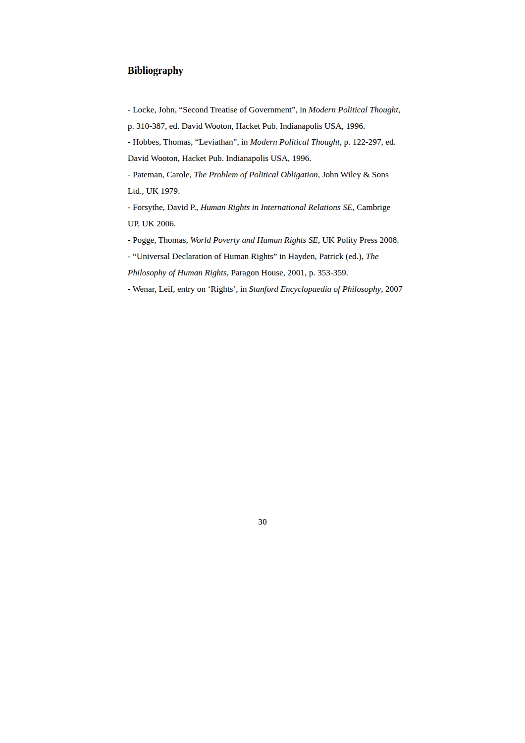Bibliography
- Locke, John, “Second Treatise of Government”, in Modern Political Thought, p. 310-387, ed. David Wooton, Hacket Pub. Indianapolis USA, 1996.
- Hobbes, Thomas, “Leviathan”, in Modern Political Thought, p. 122-297, ed. David Wooton, Hacket Pub. Indianapolis USA, 1996.
- Pateman, Carole, The Problem of Political Obligation, John Wiley & Sons Ltd., UK 1979.
- Forsythe, David P., Human Rights in International Relations SE, Cambrige UP, UK 2006.
- Pogge, Thomas, World Poverty and Human Rights SE, UK Polity Press 2008.
- “Universal Declaration of Human Rights” in Hayden, Patrick (ed.), The Philosophy of Human Rights, Paragon House, 2001, p. 353-359.
- Wenar, Leif, entry on ‘Rights’, in Stanford Encyclopaedia of Philosophy, 2007
30